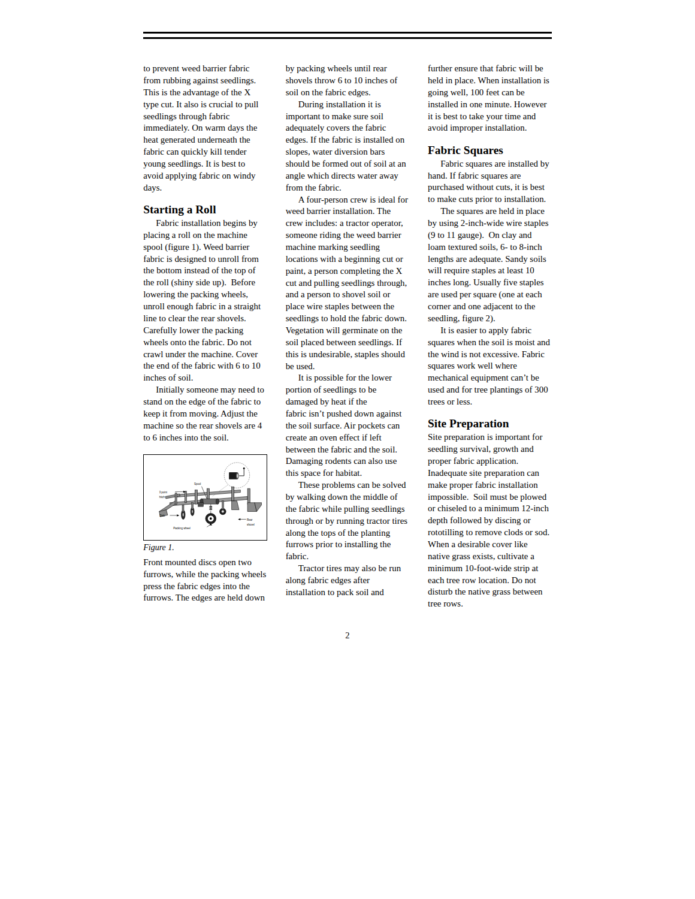to prevent weed barrier fabric from rubbing against seedlings. This is the advantage of the X type cut. It also is crucial to pull seedlings through fabric immediately. On warm days the heat generated underneath the fabric can quickly kill tender young seedlings. It is best to avoid applying fabric on windy days.
Starting a Roll
Fabric installation begins by placing a roll on the machine spool (figure 1). Weed barrier fabric is designed to unroll from the bottom instead of the top of the roll (shiny side up). Before lowering the packing wheels, unroll enough fabric in a straight line to clear the rear shovels. Carefully lower the packing wheels onto the fabric. Do not crawl under the machine. Cover the end of the fabric with 6 to 10 inches of soil.
Initially someone may need to stand on the edge of the fabric to keep it from moving. Adjust the machine so the rear shovels are 4 to 6 inches into the soil.
Spool 3 point hitch Disk Packing wheel Rear shovel
Figure 1.
Front mounted discs open two furrows, while the packing wheels press the fabric edges into the furrows. The edges are held down by packing wheels until rear shovels throw 6 to 10 inches of soil on the fabric edges.
During installation it is important to make sure soil adequately covers the fabric edges. If the fabric is installed on slopes, water diversion bars should be formed out of soil at an angle which directs water away from the fabric.
A four-person crew is ideal for weed barrier installation. The crew includes: a tractor operator, someone riding the weed barrier machine marking seedling locations with a beginning cut or paint, a person completing the X cut and pulling seedlings through, and a person to shovel soil or place wire staples between the seedlings to hold the fabric down. Vegetation will germinate on the soil placed between seedlings. If this is undesirable, staples should be used.
It is possible for the lower portion of seedlings to be damaged by heat if the
fabric isn’t pushed down against the soil surface. Air pockets can create an oven effect if left between the fabric and the soil. Damaging rodents can also use this space for habitat.
These problems can be solved by walking down the middle of the fabric while pulling seedlings through or by running tractor tires along the tops of the planting furrows prior to installing the fabric.
Tractor tires may also be run along fabric edges after installation to pack soil and further ensure that fabric will be held in place. When installation is going well, 100 feet can be installed in one minute. However it is best to take your time and avoid improper installation.
Fabric Squares
Fabric squares are installed by hand. If fabric squares are purchased without cuts, it is best to make cuts prior to installation.
The squares are held in place by using 2-inch-wide wire staples (9 to 11 gauge). On clay and loam textured soils, 6- to 8-inch lengths are adequate. Sandy soils will require staples at least 10 inches long. Usually five staples are used per square (one at each corner and one adjacent to the seedling, figure 2).
It is easier to apply fabric squares when the soil is moist and the wind is not excessive. Fabric squares work well where mechanical equipment can’t be used and for tree plantings of 300 trees or less.
Site Preparation
Site preparation is important for seedling survival, growth and proper fabric application. Inadequate site preparation can make proper fabric installation impossible. Soil must be plowed or chiseled to a minimum 12-inch depth followed by discing or rototilling to remove clods or sod. When a desirable cover like native grass exists, cultivate a minimum 10-foot-wide strip at each tree row location. Do not disturb the native grass between tree rows.
2